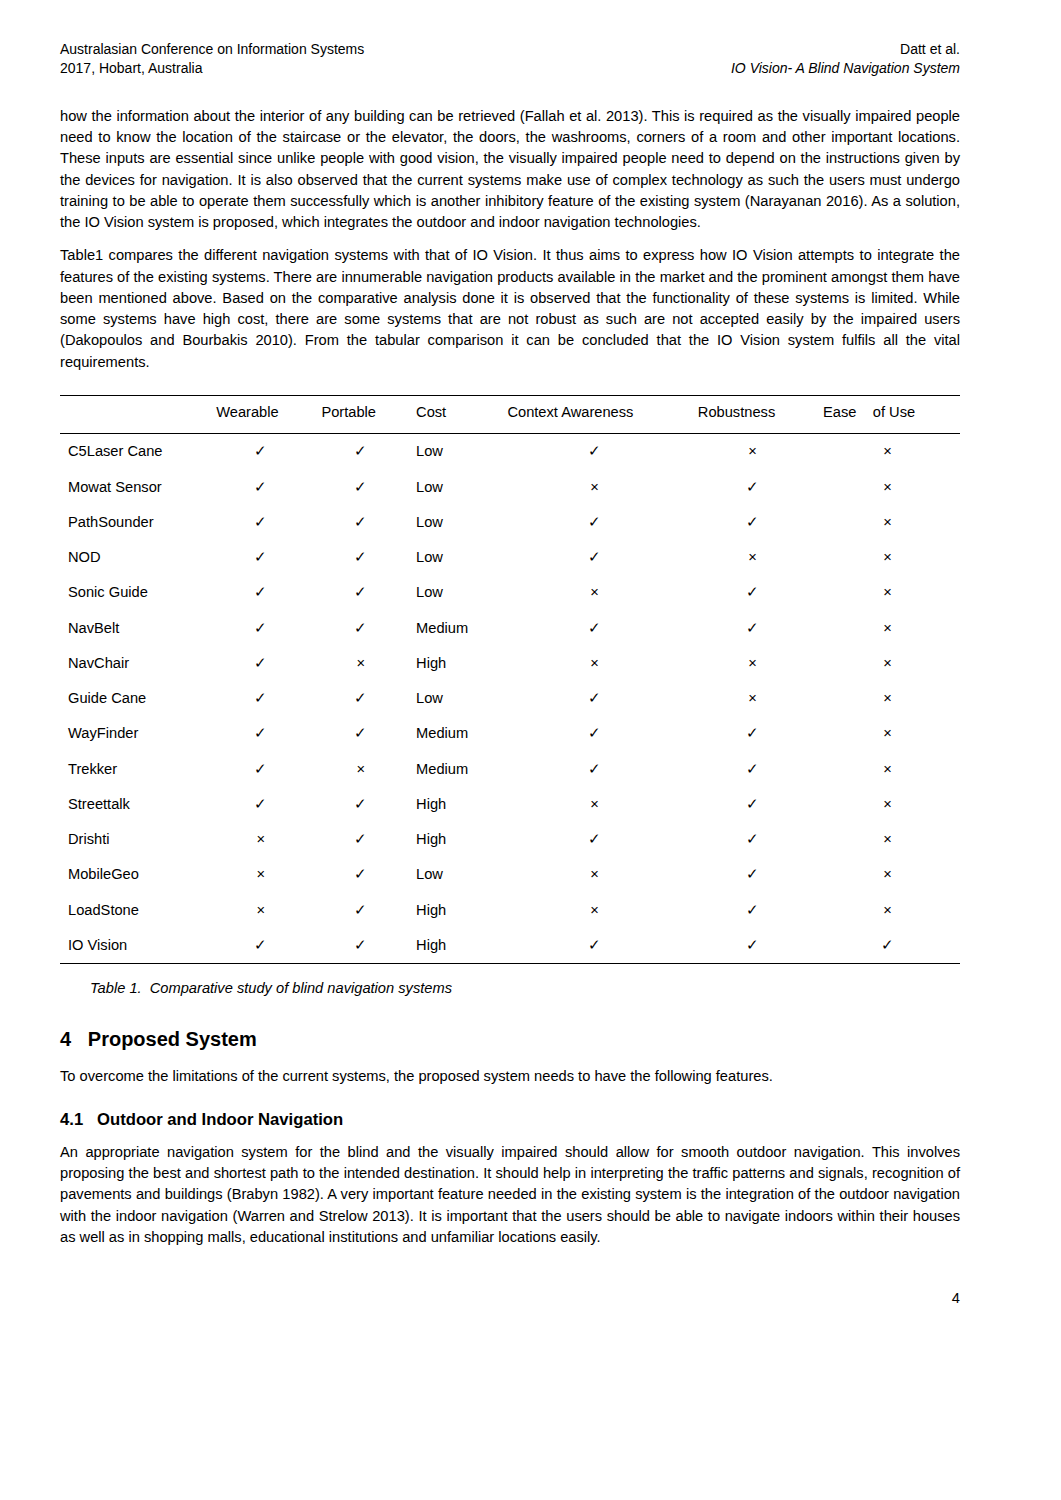Australasian Conference on Information Systems
2017, Hobart, Australia
Datt et al.
IO Vision- A Blind Navigation System
how the information about the interior of any building can be retrieved (Fallah et al. 2013). This is required as the visually impaired people need to know the location of the staircase or the elevator, the doors, the washrooms, corners of a room and other important locations. These inputs are essential since unlike people with good vision, the visually impaired people need to depend on the instructions given by the devices for navigation. It is also observed that the current systems make use of complex technology as such the users must undergo training to be able to operate them successfully which is another inhibitory feature of the existing system (Narayanan 2016). As a solution, the IO Vision system is proposed, which integrates the outdoor and indoor navigation technologies.
Table1 compares the different navigation systems with that of IO Vision. It thus aims to express how IO Vision attempts to integrate the features of the existing systems. There are innumerable navigation products available in the market and the prominent amongst them have been mentioned above. Based on the comparative analysis done it is observed that the functionality of these systems is limited. While some systems have high cost, there are some systems that are not robust as such are not accepted easily by the impaired users (Dakopoulos and Bourbakis 2010). From the tabular comparison it can be concluded that the IO Vision system fulfils all the vital requirements.
| | Wearable | Portable | Cost | Context Awareness | Robustness | Ease of Use |
| --- | --- | --- | --- | --- | --- | --- |
| C5Laser Cane | | | Low | | | |
| Mowat Sensor | | | Low | | | |
| PathSounder | | | Low | | | |
| NOD | | | Low | | | |
| Sonic Guide | | | Low | | | |
| NavBelt | | | Medium | | | |
| NavChair | | | High | | | |
| Guide Cane | | | Low | | | |
| WayFinder | | | Medium | | | |
| Trekker | | | Medium | | | |
| Streettalk | | | High | | | |
| Drishti | | | High | | | |
| MobileGeo | | | Low | | | |
| LoadStone | | | High | | | |
| IO Vision | | | High | | | |
Table 1. Comparative study of blind navigation systems
4 Proposed System
To overcome the limitations of the current systems, the proposed system needs to have the following features.
4.1 Outdoor and Indoor Navigation
An appropriate navigation system for the blind and the visually impaired should allow for smooth outdoor navigation. This involves proposing the best and shortest path to the intended destination. It should help in interpreting the traffic patterns and signals, recognition of pavements and buildings (Brabyn 1982). A very important feature needed in the existing system is the integration of the outdoor navigation with the indoor navigation (Warren and Strelow 2013). It is important that the users should be able to navigate indoors within their houses as well as in shopping malls, educational institutions and unfamiliar locations easily.
4